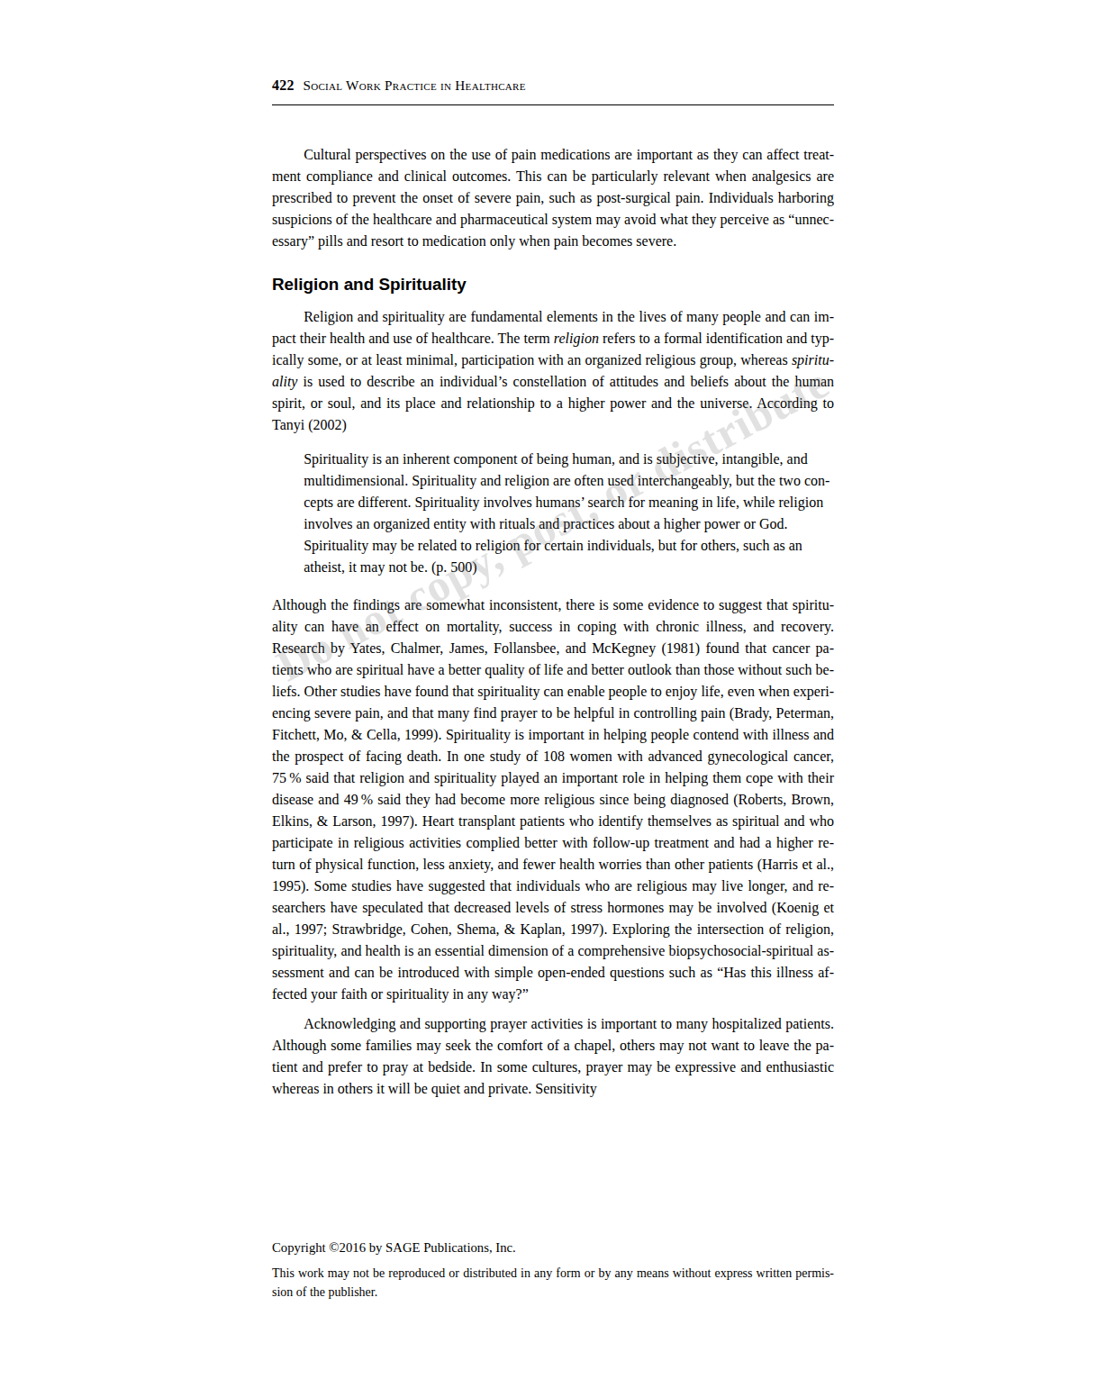Do not copy, post, or distribute
422 Social Work Practice in Healthcare
Cultural perspectives on the use of pain medications are important as they can affect treatment compliance and clinical outcomes. This can be particularly relevant when analgesics are prescribed to prevent the onset of severe pain, such as post-surgical pain. Individuals harboring suspicions of the healthcare and pharmaceutical system may avoid what they perceive as “unnecessary” pills and resort to medication only when pain becomes severe.
Religion and Spirituality
Religion and spirituality are fundamental elements in the lives of many people and can impact their health and use of healthcare. The term religion refers to a formal identification and typically some, or at least minimal, participation with an organized religious group, whereas spirituality is used to describe an individual’s constellation of attitudes and beliefs about the human spirit, or soul, and its place and relationship to a higher power and the universe. According to Tanyi (2002)
Spirituality is an inherent component of being human, and is subjective, intangible, and multidimensional. Spirituality and religion are often used interchangeably, but the two concepts are different. Spirituality involves humans’ search for meaning in life, while religion involves an organized entity with rituals and practices about a higher power or God. Spirituality may be related to religion for certain individuals, but for others, such as an atheist, it may not be. (p. 500)
Although the findings are somewhat inconsistent, there is some evidence to suggest that spirituality can have an effect on mortality, success in coping with chronic illness, and recovery. Research by Yates, Chalmer, James, Follansbee, and McKegney (1981) found that cancer patients who are spiritual have a better quality of life and better outlook than those without such beliefs. Other studies have found that spirituality can enable people to enjoy life, even when experiencing severe pain, and that many find prayer to be helpful in controlling pain (Brady, Peterman, Fitchett, Mo, & Cella, 1999). Spirituality is important in helping people contend with illness and the prospect of facing death. In one study of 108 women with advanced gynecological cancer, 75 % said that religion and spirituality played an important role in helping them cope with their disease and 49 % said they had become more religious since being diagnosed (Roberts, Brown, Elkins, & Larson, 1997). Heart transplant patients who identify themselves as spiritual and who participate in religious activities complied better with follow-up treatment and had a higher return of physical function, less anxiety, and fewer health worries than other patients (Harris et al., 1995). Some studies have suggested that individuals who are religious may live longer, and researchers have speculated that decreased levels of stress hormones may be involved (Koenig et al., 1997; Strawbridge, Cohen, Shema, & Kaplan, 1997). Exploring the intersection of religion, spirituality, and health is an essential dimension of a comprehensive biopsychosocial-spiritual assessment and can be introduced with simple open-ended questions such as “Has this illness affected your faith or spirituality in any way?”
Acknowledging and supporting prayer activities is important to many hospitalized patients. Although some families may seek the comfort of a chapel, others may not want to leave the patient and prefer to pray at bedside. In some cultures, prayer may be expressive and enthusiastic whereas in others it will be quiet and private. Sensitivity
Copyright ©2016 by SAGE Publications, Inc.
This work may not be reproduced or distributed in any form or by any means without express written permission of the publisher.